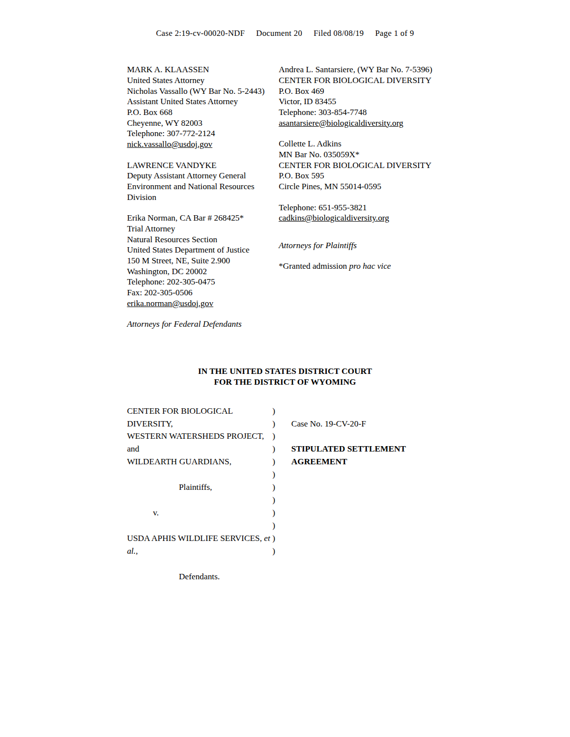Case 2:19-cv-00020-NDF Document 20 Filed 08/08/19 Page 1 of 9
| MARK A. KLAASSEN United States Attorney Nicholas Vassallo (WY Bar No. 5-2443) Assistant United States Attorney P.O. Box 668 Cheyenne, WY 82003 Telephone: 307-772-2124 nick.vassallo@usdoj.gov LAWRENCE VANDYKE Deputy Assistant Attorney General Environment and National Resources Division Erika Norman, CA Bar # 268425* Trial Attorney Natural Resources Section United States Department of Justice 150 M Street, NE, Suite 2.900 Washington, DC 20002 Telephone: 202-305-0475 Fax: 202-305-0506 erika.norman@usdoj.gov Attorneys for Federal Defendants | Andrea L. Santarsiere, (WY Bar No. 7-5396) CENTER FOR BIOLOGICAL DIVERSITY P.O. Box 469 Victor, ID 83455 Telephone: 303-854-7748 asantarsiere@biologicaldiversity.org Collette L. Adkins MN Bar No. 035059X* CENTER FOR BIOLOGICAL DIVERSITY P.O. Box 595 Circle Pines, MN 55014-0595 Telephone: 651-955-3821 cadkins@biologicaldiversity.org Attorneys for Plaintiffs *Granted admission pro hac vice |
IN THE UNITED STATES DISTRICT COURT
FOR THE DISTRICT OF WYOMING
| CENTER FOR BIOLOGICAL DIVERSITY, WESTERN WATERSHEDS PROJECT, and WILDEARTH GUARDIANS, Plaintiffs, v. USDA APHIS WILDLIFE SERVICES, et al. , Defendants. | ) ) ) ) ) ) ) ) ) ) ) ) | Case No. 19-CV-20-F STIPULATED SETTLEMENT AGREEMENT |